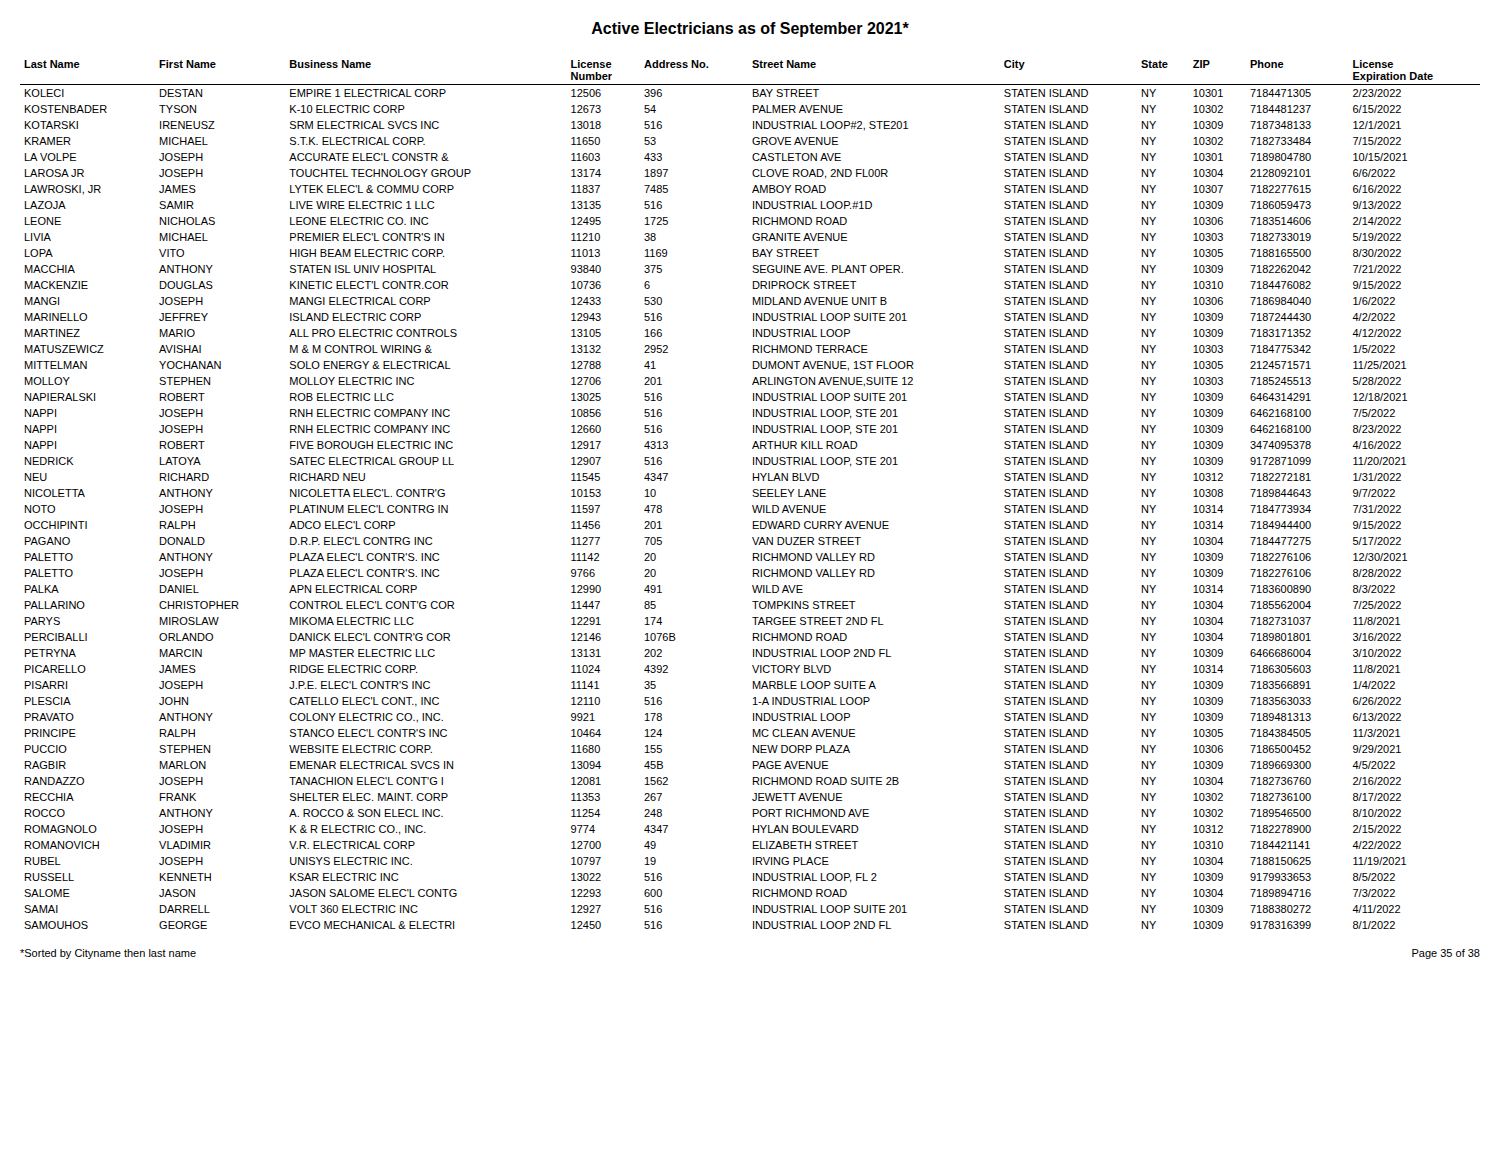Active Electricians as of September 2021*
| Last Name | First Name | Business Name | License Number | Address No. | Street Name | City | State | ZIP | Phone | License Expiration Date |
| --- | --- | --- | --- | --- | --- | --- | --- | --- | --- | --- |
| KOLECI | DESTAN | EMPIRE 1 ELECTRICAL CORP | 12506 | 396 | BAY STREET | STATEN ISLAND | NY | 10301 | 7184471305 | 2/23/2022 |
| KOSTENBADER | TYSON | K-10 ELECTRIC CORP | 12673 | 54 | PALMER AVENUE | STATEN ISLAND | NY | 10302 | 7184481237 | 6/15/2022 |
| KOTARSKI | IRENEUSZ | SRM ELECTRICAL SVCS INC | 13018 | 516 | INDUSTRIAL LOOP#2, STE201 | STATEN ISLAND | NY | 10309 | 7187348133 | 12/1/2021 |
| KRAMER | MICHAEL | S.T.K. ELECTRICAL CORP. | 11650 | 53 | GROVE AVENUE | STATEN ISLAND | NY | 10302 | 7182733484 | 7/15/2022 |
| LA VOLPE | JOSEPH | ACCURATE ELEC'L CONSTR & | 11603 | 433 | CASTLETON AVE | STATEN ISLAND | NY | 10301 | 7189804780 | 10/15/2021 |
| LAROSA JR | JOSEPH | TOUCHTEL TECHNOLOGY GROUP | 13174 | 1897 | CLOVE ROAD, 2ND FL00R | STATEN ISLAND | NY | 10304 | 2128092101 | 6/6/2022 |
| LAWROSKI, JR | JAMES | LYTEK ELEC'L & COMMU CORP | 11837 | 7485 | AMBOY ROAD | STATEN ISLAND | NY | 10307 | 7182277615 | 6/16/2022 |
| LAZOJA | SAMIR | LIVE WIRE ELECTRIC 1 LLC | 13135 | 516 | INDUSTRIAL LOOP.#1D | STATEN ISLAND | NY | 10309 | 7186059473 | 9/13/2022 |
| LEONE | NICHOLAS | LEONE ELECTRIC CO. INC | 12495 | 1725 | RICHMOND ROAD | STATEN ISLAND | NY | 10306 | 7183514606 | 2/14/2022 |
| LIVIA | MICHAEL | PREMIER ELEC'L CONTR'S IN | 11210 | 38 | GRANITE AVENUE | STATEN ISLAND | NY | 10303 | 7182733019 | 5/19/2022 |
| LOPA | VITO | HIGH BEAM ELECTRIC CORP. | 11013 | 1169 | BAY STREET | STATEN ISLAND | NY | 10305 | 7188165500 | 8/30/2022 |
| MACCHIA | ANTHONY | STATEN ISL UNIV HOSPITAL | 93840 | 375 | SEGUINE AVE. PLANT OPER. | STATEN ISLAND | NY | 10309 | 7182262042 | 7/21/2022 |
| MACKENZIE | DOUGLAS | KINETIC ELECT'L CONTR.COR | 10736 | 6 | DRIPROCK STREET | STATEN ISLAND | NY | 10310 | 7184476082 | 9/15/2022 |
| MANGI | JOSEPH | MANGI ELECTRICAL CORP | 12433 | 530 | MIDLAND AVENUE UNIT B | STATEN ISLAND | NY | 10306 | 7186984040 | 1/6/2022 |
| MARINELLO | JEFFREY | ISLAND ELECTRIC CORP | 12943 | 516 | INDUSTRIAL LOOP SUITE 201 | STATEN ISLAND | NY | 10309 | 7187244430 | 4/2/2022 |
| MARTINEZ | MARIO | ALL PRO ELECTRIC CONTROLS | 13105 | 166 | INDUSTRIAL LOOP | STATEN ISLAND | NY | 10309 | 7183171352 | 4/12/2022 |
| MATUSZEWICZ | AVISHAI | M & M CONTROL WIRING & | 13132 | 2952 | RICHMOND TERRACE | STATEN ISLAND | NY | 10303 | 7184775342 | 1/5/2022 |
| MITTELMAN | YOCHANAN | SOLO ENERGY & ELECTRICAL | 12788 | 41 | DUMONT AVENUE, 1ST FLOOR | STATEN ISLAND | NY | 10305 | 2124571571 | 11/25/2021 |
| MOLLOY | STEPHEN | MOLLOY ELECTRIC INC | 12706 | 201 | ARLINGTON AVENUE,SUITE 12 | STATEN ISLAND | NY | 10303 | 7185245513 | 5/28/2022 |
| NAPIERALSKI | ROBERT | ROB ELECTRIC LLC | 13025 | 516 | INDUSTRIAL LOOP SUITE 201 | STATEN ISLAND | NY | 10309 | 6464314291 | 12/18/2021 |
| NAPPI | JOSEPH | RNH ELECTRIC COMPANY INC | 10856 | 516 | INDUSTRIAL LOOP, STE 201 | STATEN ISLAND | NY | 10309 | 6462168100 | 7/5/2022 |
| NAPPI | JOSEPH | RNH ELECTRIC COMPANY INC | 12660 | 516 | INDUSTRIAL LOOP, STE 201 | STATEN ISLAND | NY | 10309 | 6462168100 | 8/23/2022 |
| NAPPI | ROBERT | FIVE BOROUGH ELECTRIC INC | 12917 | 4313 | ARTHUR KILL ROAD | STATEN ISLAND | NY | 10309 | 3474095378 | 4/16/2022 |
| NEDRICK | LATOYA | SATEC ELECTRICAL GROUP LL | 12907 | 516 | INDUSTRIAL LOOP, STE 201 | STATEN ISLAND | NY | 10309 | 9172871099 | 11/20/2021 |
| NEU | RICHARD | RICHARD NEU | 11545 | 4347 | HYLAN BLVD | STATEN ISLAND | NY | 10312 | 7182272181 | 1/31/2022 |
| NICOLETTA | ANTHONY | NICOLETTA ELEC'L. CONTR'G | 10153 | 10 | SEELEY LANE | STATEN ISLAND | NY | 10308 | 7189844643 | 9/7/2022 |
| NOTO | JOSEPH | PLATINUM ELEC'L CONTRG IN | 11597 | 478 | WILD AVENUE | STATEN ISLAND | NY | 10314 | 7184773934 | 7/31/2022 |
| OCCHIPINTI | RALPH | ADCO ELEC'L CORP | 11456 | 201 | EDWARD CURRY AVENUE | STATEN ISLAND | NY | 10314 | 7184944400 | 9/15/2022 |
| PAGANO | DONALD | D.R.P. ELEC'L CONTRG INC | 11277 | 705 | VAN DUZER STREET | STATEN ISLAND | NY | 10304 | 7184477275 | 5/17/2022 |
| PALETTO | ANTHONY | PLAZA ELEC'L CONTR'S. INC | 11142 | 20 | RICHMOND VALLEY RD | STATEN ISLAND | NY | 10309 | 7182276106 | 12/30/2021 |
| PALETTO | JOSEPH | PLAZA ELEC'L CONTR'S. INC | 9766 | 20 | RICHMOND VALLEY RD | STATEN ISLAND | NY | 10309 | 7182276106 | 8/28/2022 |
| PALKA | DANIEL | APN ELECTRICAL CORP | 12990 | 491 | WILD AVE | STATEN ISLAND | NY | 10314 | 7183600890 | 8/3/2022 |
| PALLARINO | CHRISTOPHER | CONTROL ELEC'L CONT'G COR | 11447 | 85 | TOMPKINS STREET | STATEN ISLAND | NY | 10304 | 7185562004 | 7/25/2022 |
| PARYS | MIROSLAW | MIKOMA ELECTRIC LLC | 12291 | 174 | TARGEE STREET 2ND FL | STATEN ISLAND | NY | 10304 | 7182731037 | 11/8/2021 |
| PERCIBALLI | ORLANDO | DANICK ELEC'L CONTR'G COR | 12146 | 1076B | RICHMOND ROAD | STATEN ISLAND | NY | 10304 | 7189801801 | 3/16/2022 |
| PETRYNA | MARCIN | MP MASTER ELECTRIC LLC | 13131 | 202 | INDUSTRIAL LOOP 2ND FL | STATEN ISLAND | NY | 10309 | 6466686004 | 3/10/2022 |
| PICARELLO | JAMES | RIDGE ELECTRIC CORP. | 11024 | 4392 | VICTORY BLVD | STATEN ISLAND | NY | 10314 | 7186305603 | 11/8/2021 |
| PISARRI | JOSEPH | J.P.E. ELEC'L CONTR'S INC | 11141 | 35 | MARBLE LOOP SUITE A | STATEN ISLAND | NY | 10309 | 7183566891 | 1/4/2022 |
| PLESCIA | JOHN | CATELLO ELEC'L CONT., INC | 12110 | 516 | 1-A INDUSTRIAL LOOP | STATEN ISLAND | NY | 10309 | 7183563033 | 6/26/2022 |
| PRAVATO | ANTHONY | COLONY ELECTRIC CO., INC. | 9921 | 178 | INDUSTRIAL LOOP | STATEN ISLAND | NY | 10309 | 7189481313 | 6/13/2022 |
| PRINCIPE | RALPH | STANCO ELEC'L CONTR'S INC | 10464 | 124 | MC CLEAN AVENUE | STATEN ISLAND | NY | 10305 | 7184384505 | 11/3/2021 |
| PUCCIO | STEPHEN | WEBSITE ELECTRIC CORP. | 11680 | 155 | NEW DORP PLAZA | STATEN ISLAND | NY | 10306 | 7186500452 | 9/29/2021 |
| RAGBIR | MARLON | EMENAR ELECTRICAL SVCS IN | 13094 | 45B | PAGE AVENUE | STATEN ISLAND | NY | 10309 | 7189669300 | 4/5/2022 |
| RANDAZZO | JOSEPH | TANACHION ELEC'L CONT'G I | 12081 | 1562 | RICHMOND ROAD SUITE 2B | STATEN ISLAND | NY | 10304 | 7182736760 | 2/16/2022 |
| RECCHIA | FRANK | SHELTER ELEC. MAINT. CORP | 11353 | 267 | JEWETT AVENUE | STATEN ISLAND | NY | 10302 | 7182736100 | 8/17/2022 |
| ROCCO | ANTHONY | A. ROCCO & SON ELECL INC. | 11254 | 248 | PORT RICHMOND AVE | STATEN ISLAND | NY | 10302 | 7189546500 | 8/10/2022 |
| ROMAGNOLO | JOSEPH | K & R ELECTRIC CO., INC. | 9774 | 4347 | HYLAN BOULEVARD | STATEN ISLAND | NY | 10312 | 7182278900 | 2/15/2022 |
| ROMANOVICH | VLADIMIR | V.R. ELECTRICAL CORP | 12700 | 49 | ELIZABETH STREET | STATEN ISLAND | NY | 10310 | 7184421141 | 4/22/2022 |
| RUBEL | JOSEPH | UNISYS ELECTRIC INC. | 10797 | 19 | IRVING PLACE | STATEN ISLAND | NY | 10304 | 7188150625 | 11/19/2021 |
| RUSSELL | KENNETH | KSAR ELECTRIC INC | 13022 | 516 | INDUSTRIAL LOOP, FL 2 | STATEN ISLAND | NY | 10309 | 9179933653 | 8/5/2022 |
| SALOME | JASON | JASON SALOME ELEC'L CONTG | 12293 | 600 | RICHMOND ROAD | STATEN ISLAND | NY | 10304 | 7189894716 | 7/3/2022 |
| SAMAI | DARRELL | VOLT 360 ELECTRIC INC | 12927 | 516 | INDUSTRIAL LOOP SUITE 201 | STATEN ISLAND | NY | 10309 | 7188380272 | 4/11/2022 |
| SAMOUHOS | GEORGE | EVCO MECHANICAL & ELECTRI | 12450 | 516 | INDUSTRIAL LOOP 2ND FL | STATEN ISLAND | NY | 10309 | 9178316399 | 8/1/2022 |
*Sorted by Cityname then last name Page 35 of 38